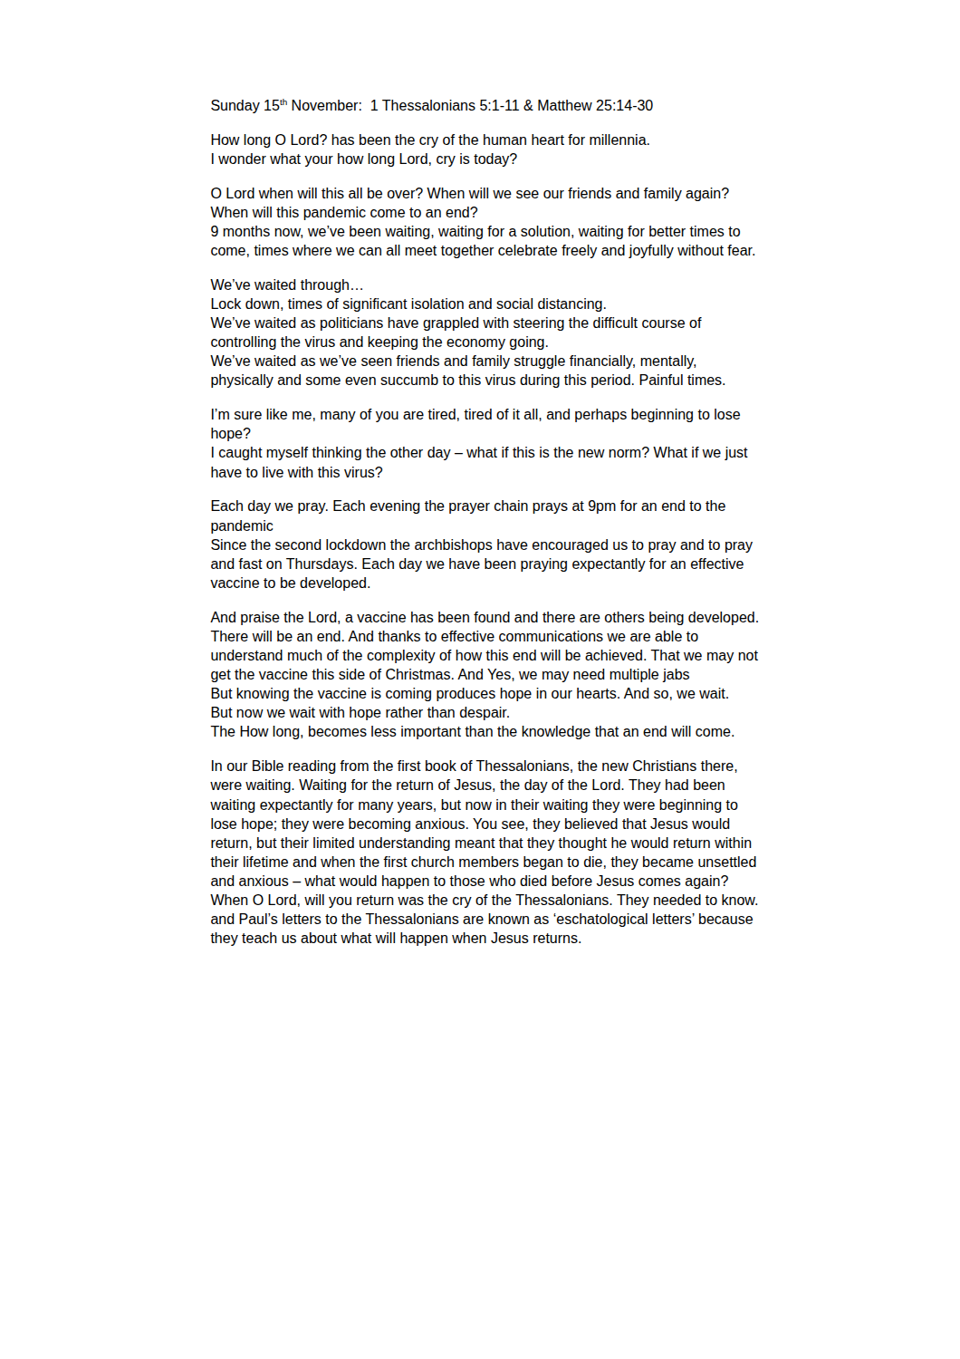Sunday 15th November: 1 Thessalonians 5:1-11 & Matthew 25:14-30
How long O Lord? has been the cry of the human heart for millennia.
I wonder what your how long Lord, cry is today?
O Lord when will this all be over? When will we see our friends and family again? When will this pandemic come to an end?
9 months now, we’ve been waiting, waiting for a solution, waiting for better times to come, times where we can all meet together celebrate freely and joyfully without fear.
We’ve waited through…
Lock down, times of significant isolation and social distancing.
We’ve waited as politicians have grappled with steering the difficult course of controlling the virus and keeping the economy going.
We’ve waited as we’ve seen friends and family struggle financially, mentally, physically and some even succumb to this virus during this period. Painful times.
I’m sure like me, many of you are tired, tired of it all, and perhaps beginning to lose hope?
I caught myself thinking the other day – what if this is the new norm? What if we just have to live with this virus?
Each day we pray. Each evening the prayer chain prays at 9pm for an end to the pandemic
Since the second lockdown the archbishops have encouraged us to pray and to pray and fast on Thursdays. Each day we have been praying expectantly for an effective vaccine to be developed.
And praise the Lord, a vaccine has been found and there are others being developed.
There will be an end. And thanks to effective communications we are able to understand much of the complexity of how this end will be achieved. That we may not get the vaccine this side of Christmas. And Yes, we may need multiple jabs
But knowing the vaccine is coming produces hope in our hearts. And so, we wait.
But now we wait with hope rather than despair.
The How long, becomes less important than the knowledge that an end will come.
In our Bible reading from the first book of Thessalonians, the new Christians there, were waiting. Waiting for the return of Jesus, the day of the Lord. They had been waiting expectantly for many years, but now in their waiting they were beginning to lose hope; they were becoming anxious. You see, they believed that Jesus would return, but their limited understanding meant that they thought he would return within their lifetime and when the first church members began to die, they became unsettled and anxious – what would happen to those who died before Jesus comes again? When O Lord, will you return was the cry of the Thessalonians. They needed to know. and Paul’s letters to the Thessalonians are known as ‘eschatological letters’ because they teach us about what will happen when Jesus returns.